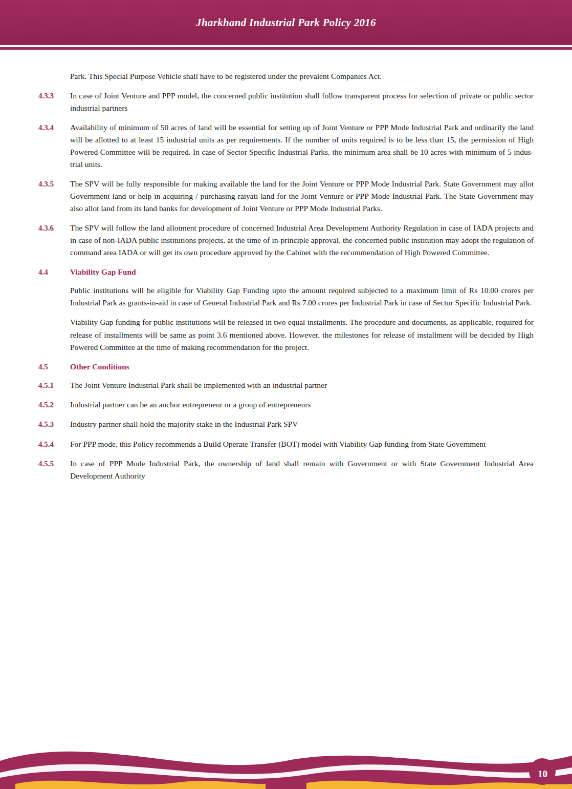Jharkhand Industrial Park Policy 2016
Park. This Special Purpose Vehicle shall have to be registered under the prevalent Companies Act.
4.3.3
In case of Joint Venture and PPP model, the concerned public institution shall follow transparent process for selection of private or public sector industrial partners
4.3.4
Availability of minimum of 50 acres of land will be essential for setting up of Joint Venture or PPP Mode Industrial Park and ordinarily the land will be allotted to at least 15 industrial units as per requirements. If the number of units required is to be less than 15, the permission of High Powered Committee will be required. In case of Sector Specific Industrial Parks, the minimum area shall be 10 acres with minimum of 5 industrial units.
4.3.5
The SPV will be fully responsible for making available the land for the Joint Venture or PPP Mode Industrial Park. State Government may allot Government land or help in acquiring / purchasing raiyati land for the Joint Venture or PPP Mode Industrial Park. The State Government may also allot land from its land banks for development of Joint Venture or PPP Mode Industrial Parks.
4.3.6
The SPV will follow the land allotment procedure of concerned Industrial Area Development Authority Regulation in case of IADA projects and in case of non-IADA public institutions projects, at the time of in-principle approval, the concerned public institution may adopt the regulation of command area IADA or will get its own procedure approved by the Cabinet with the recommendation of High Powered Committee.
4.4
Viability Gap Fund
Public institutions will be eligible for Viability Gap Funding upto the amount required subjected to a maximum limit of Rs 10.00 crores per Industrial Park as grants-in-aid in case of General Industrial Park and Rs 7.00 crores per Industrial Park in case of Sector Specific Industrial Park.
Viability Gap funding for public institutions will be released in two equal installments. The procedure and documents, as applicable, required for release of installments will be same as point 3.6 mentioned above. However, the milestones for release of installment will be decided by High Powered Committee at the time of making recommendation for the project.
4.5
Other Conditions
4.5.1
The Joint Venture Industrial Park shall be implemented with an industrial partner
4.5.2
Industrial partner can be an anchor entrepreneur or a group of entrepreneurs
4.5.3
Industry partner shall hold the majority stake in the Industrial Park SPV
4.5.4
For PPP mode, this Policy recommends a Build Operate Transfer (BOT) model with Viability Gap funding from State Government
4.5.5
In case of PPP Mode Industrial Park, the ownership of land shall remain with Government or with State Government Industrial Area Development Authority
10